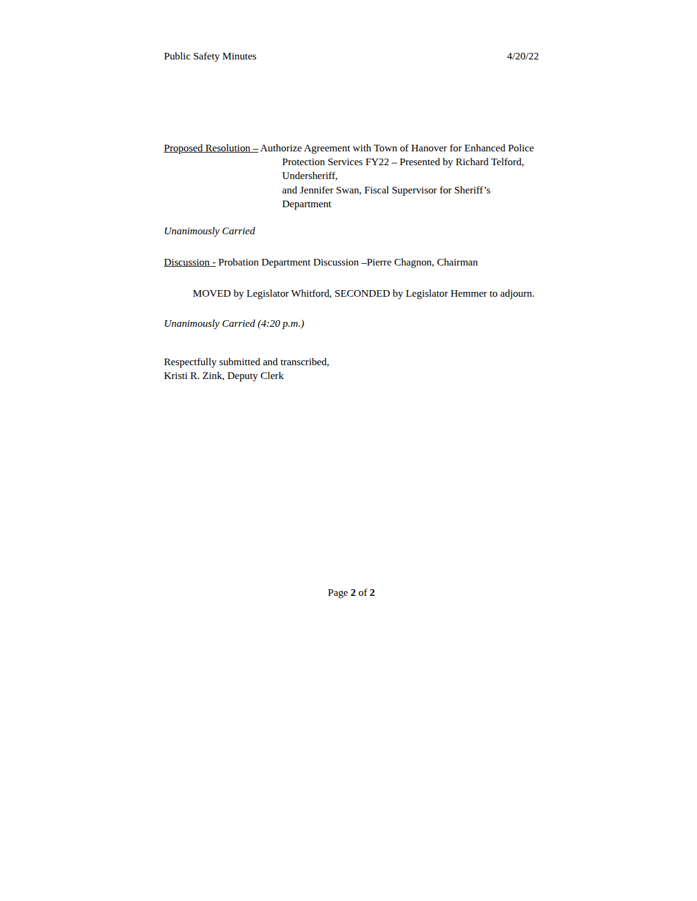Public Safety Minutes 4/20/22
Proposed Resolution – Authorize Agreement with Town of Hanover for Enhanced Police
Protection Services FY22 – Presented by Richard Telford, Undersheriff,
and Jennifer Swan, Fiscal Supervisor for Sheriff’s Department
Unanimously Carried
Discussion - Probation Department Discussion –Pierre Chagnon, Chairman
MOVED by Legislator Whitford, SECONDED by Legislator Hemmer to adjourn.
Unanimously Carried (4:20 p.m.)
Respectfully submitted and transcribed,
Kristi R. Zink, Deputy Clerk
Page 2 of 2